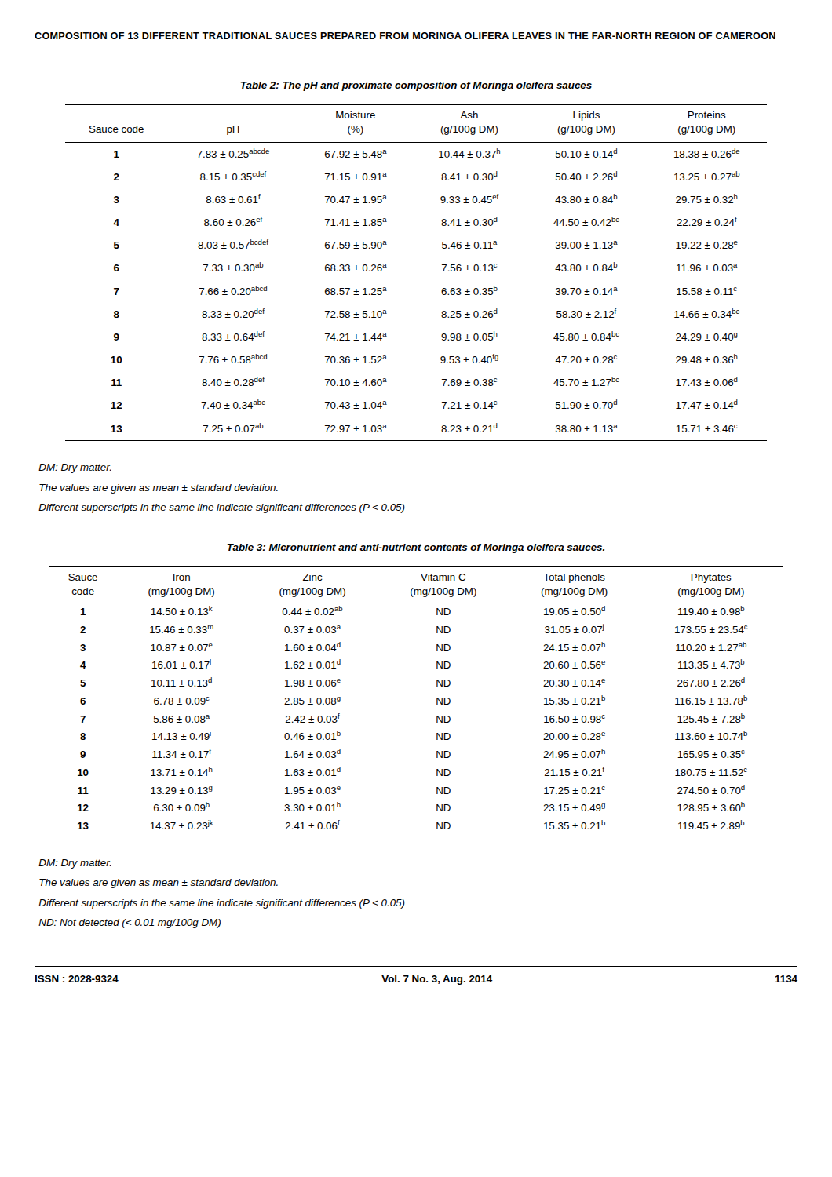COMPOSITION OF 13 DIFFERENT TRADITIONAL SAUCES PREPARED FROM MORINGA OLIFERA LEAVES IN THE FAR-NORTH REGION OF CAMEROON
Table 2: The pH and proximate composition of Moringa oleifera sauces
| Sauce code | pH | Moisture (%) | Ash (g/100g DM) | Lipids (g/100g DM) | Proteins (g/100g DM) |
| --- | --- | --- | --- | --- | --- |
| 1 | 7.83 ± 0.25 abcde | 67.92 ± 5.48 a | 10.44 ± 0.37 h | 50.10 ± 0.14 d | 18.38 ± 0.26 de |
| 2 | 8.15 ± 0.35 cdef | 71.15 ± 0.91 a | 8.41 ± 0.30 d | 50.40 ± 2.26 d | 13.25 ± 0.27 ab |
| 3 | 8.63 ± 0.61 f | 70.47 ± 1.95 a | 9.33 ± 0.45 ef | 43.80 ± 0.84 b | 29.75 ± 0.32 h |
| 4 | 8.60 ± 0.26 ef | 71.41 ± 1.85 a | 8.41 ± 0.30 d | 44.50 ± 0.42 bc | 22.29 ± 0.24 f |
| 5 | 8.03 ± 0.57 bcdef | 67.59 ± 5.90 a | 5.46 ± 0.11 a | 39.00 ± 1.13 a | 19.22 ± 0.28 e |
| 6 | 7.33 ± 0.30 ab | 68.33 ± 0.26 a | 7.56 ± 0.13 c | 43.80 ± 0.84 b | 11.96 ± 0.03 a |
| 7 | 7.66 ± 0.20 abcd | 68.57 ± 1.25 a | 6.63 ± 0.35 b | 39.70 ± 0.14 a | 15.58 ± 0.11 c |
| 8 | 8.33 ± 0.20 def | 72.58 ± 5.10 a | 8.25 ± 0.26 d | 58.30 ± 2.12 f | 14.66 ± 0.34 bc |
| 9 | 8.33 ± 0.64 def | 74.21 ± 1.44 a | 9.98 ± 0.05 h | 45.80 ± 0.84 bc | 24.29 ± 0.40 g |
| 10 | 7.76 ± 0.58 abcd | 70.36 ± 1.52 a | 9.53 ± 0.40 fg | 47.20 ± 0.28 c | 29.48 ± 0.36 h |
| 11 | 8.40 ± 0.28 def | 70.10 ± 4.60 a | 7.69 ± 0.38 c | 45.70 ± 1.27 bc | 17.43 ± 0.06 d |
| 12 | 7.40 ± 0.34 abc | 70.43 ± 1.04 a | 7.21 ± 0.14 c | 51.90 ± 0.70 d | 17.47 ± 0.14 d |
| 13 | 7.25 ± 0.07 ab | 72.97 ± 1.03 a | 8.23 ± 0.21 d | 38.80 ± 1.13 a | 15.71 ± 3.46 c |
DM: Dry matter.
The values are given as mean ± standard deviation.
Different superscripts in the same line indicate significant differences (P < 0.05)
Table 3: Micronutrient and anti-nutrient contents of Moringa oleifera sauces.
| Sauce code | Iron (mg/100g DM) | Zinc (mg/100g DM) | Vitamin C (mg/100g DM) | Total phenols (mg/100g DM) | Phytates (mg/100g DM) |
| --- | --- | --- | --- | --- | --- |
| 1 | 14.50 ± 0.13 k | 0.44 ± 0.02 ab | ND | 19.05 ± 0.50 d | 119.40 ± 0.98 b |
| 2 | 15.46 ± 0.33 m | 0.37 ± 0.03 a | ND | 31.05 ± 0.07 j | 173.55 ± 23.54 c |
| 3 | 10.87 ± 0.07 e | 1.60 ± 0.04 d | ND | 24.15 ± 0.07 h | 110.20 ± 1.27 ab |
| 4 | 16.01 ± 0.17 l | 1.62 ± 0.01 d | ND | 20.60 ± 0.56 e | 113.35 ± 4.73 b |
| 5 | 10.11 ± 0.13 d | 1.98 ± 0.06 e | ND | 20.30 ± 0.14 e | 267.80 ± 2.26 d |
| 6 | 6.78 ± 0.09 c | 2.85 ± 0.08 g | ND | 15.35 ± 0.21 b | 116.15 ± 13.78 b |
| 7 | 5.86 ± 0.08 a | 2.42 ± 0.03 f | ND | 16.50 ± 0.98 c | 125.45 ± 7.28 b |
| 8 | 14.13 ± 0.49 i | 0.46 ± 0.01 b | ND | 20.00 ± 0.28 e | 113.60 ± 10.74 b |
| 9 | 11.34 ± 0.17 f | 1.64 ± 0.03 d | ND | 24.95 ± 0.07 h | 165.95 ± 0.35 c |
| 10 | 13.71 ± 0.14 h | 1.63 ± 0.01 d | ND | 21.15 ± 0.21 f | 180.75 ± 11.52 c |
| 11 | 13.29 ± 0.13 g | 1.95 ± 0.03 e | ND | 17.25 ± 0.21 c | 274.50 ± 0.70 d |
| 12 | 6.30 ± 0.09 b | 3.30 ± 0.01 h | ND | 23.15 ± 0.49 g | 128.95 ± 3.60 b |
| 13 | 14.37 ± 0.23 jk | 2.41 ± 0.06 f | ND | 15.35 ± 0.21 b | 119.45 ± 2.89 b |
DM: Dry matter.
The values are given as mean ± standard deviation.
Different superscripts in the same line indicate significant differences (P < 0.05)
ND: Not detected (< 0.01 mg/100g DM)
ISSN : 2028-9324 Vol. 7 No. 3, Aug. 2014 1134